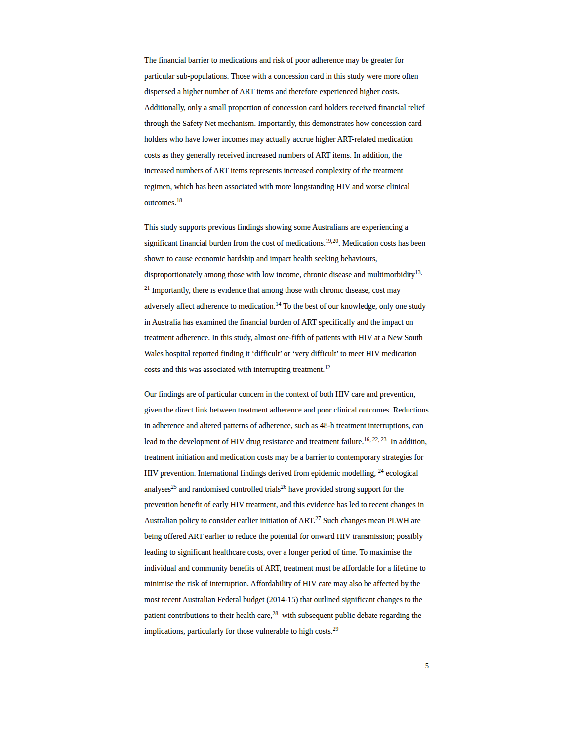The financial barrier to medications and risk of poor adherence may be greater for particular sub-populations. Those with a concession card in this study were more often dispensed a higher number of ART items and therefore experienced higher costs. Additionally, only a small proportion of concession card holders received financial relief through the Safety Net mechanism. Importantly, this demonstrates how concession card holders who have lower incomes may actually accrue higher ART-related medication costs as they generally received increased numbers of ART items. In addition, the increased numbers of ART items represents increased complexity of the treatment regimen, which has been associated with more longstanding HIV and worse clinical outcomes.18
This study supports previous findings showing some Australians are experiencing a significant financial burden from the cost of medications.19,20. Medication costs has been shown to cause economic hardship and impact health seeking behaviours, disproportionately among those with low income, chronic disease and multimorbidity13, 21 Importantly, there is evidence that among those with chronic disease, cost may adversely affect adherence to medication.14 To the best of our knowledge, only one study in Australia has examined the financial burden of ART specifically and the impact on treatment adherence. In this study, almost one-fifth of patients with HIV at a New South Wales hospital reported finding it ‘difficult’ or ‘very difficult’ to meet HIV medication costs and this was associated with interrupting treatment.12
Our findings are of particular concern in the context of both HIV care and prevention, given the direct link between treatment adherence and poor clinical outcomes. Reductions in adherence and altered patterns of adherence, such as 48-h treatment interruptions, can lead to the development of HIV drug resistance and treatment failure.16, 22, 23 In addition, treatment initiation and medication costs may be a barrier to contemporary strategies for HIV prevention. International findings derived from epidemic modelling, 24 ecological analyses25 and randomised controlled trials26 have provided strong support for the prevention benefit of early HIV treatment, and this evidence has led to recent changes in Australian policy to consider earlier initiation of ART.27 Such changes mean PLWH are being offered ART earlier to reduce the potential for onward HIV transmission; possibly leading to significant healthcare costs, over a longer period of time. To maximise the individual and community benefits of ART, treatment must be affordable for a lifetime to minimise the risk of interruption. Affordability of HIV care may also be affected by the most recent Australian Federal budget (2014-15) that outlined significant changes to the patient contributions to their health care,28 with subsequent public debate regarding the implications, particularly for those vulnerable to high costs.29
5